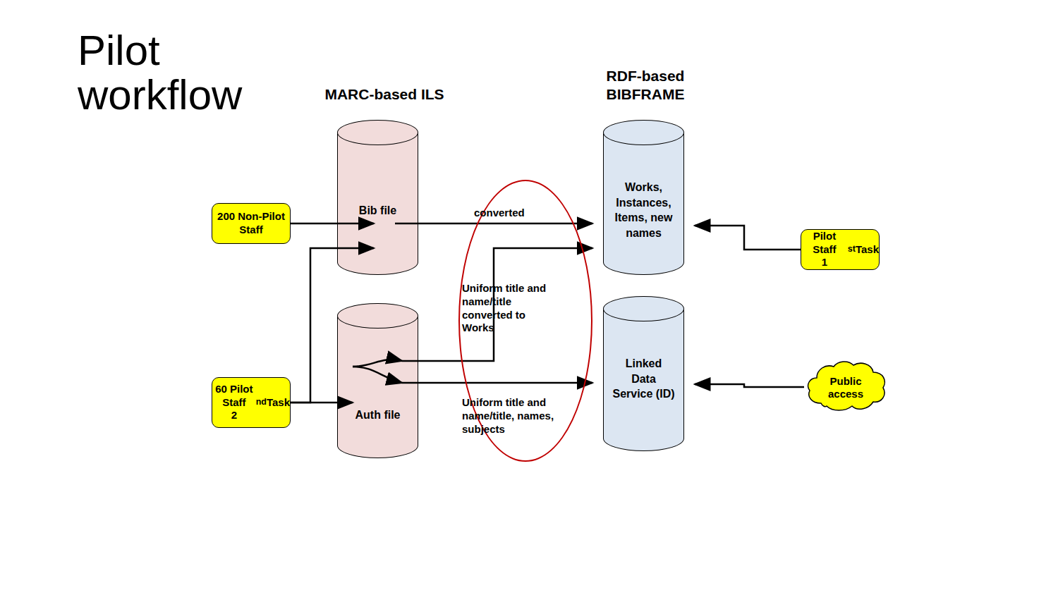Pilot
workflow
MARC-based ILS
RDF-based
BIBFRAME
Bib file
Auth file
Works,
Instances,
Items, new
names
Linked
Data
Service (ID)
200 Non-Pilot Staff
60 Pilot Staff
2nd Task
Pilot Staff
1st Task
Public
access
converted
Uniform title and name/title converted to Works
Uniform title and name/title, names, subjects